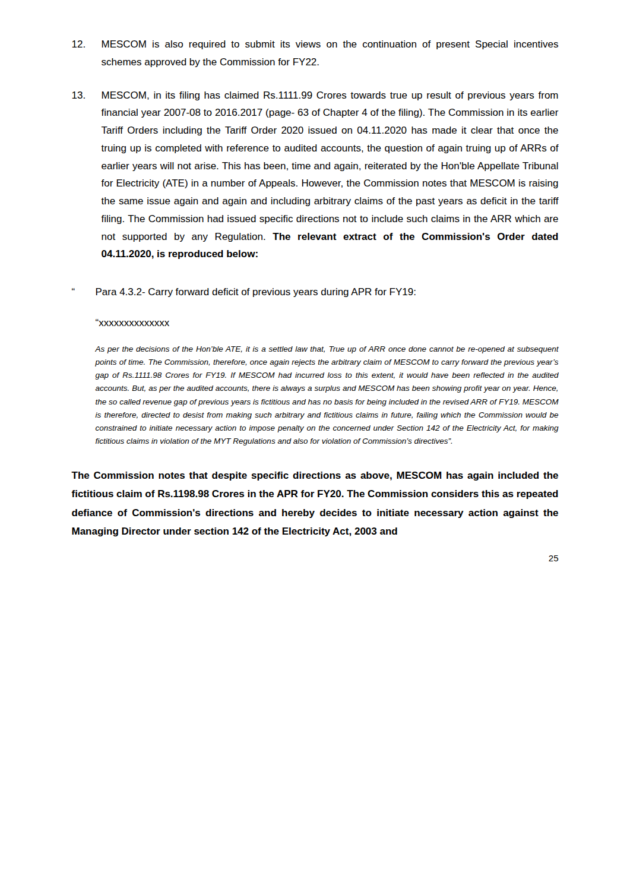12. MESCOM is also required to submit its views on the continuation of present Special incentives schemes approved by the Commission for FY22.
13. MESCOM, in its filing has claimed Rs.1111.99 Crores towards true up result of previous years from financial year 2007-08 to 2016.2017 (page- 63 of Chapter 4 of the filing). The Commission in its earlier Tariff Orders including the Tariff Order 2020 issued on 04.11.2020 has made it clear that once the truing up is completed with reference to audited accounts, the question of again truing up of ARRs of earlier years will not arise. This has been, time and again, reiterated by the Hon'ble Appellate Tribunal for Electricity (ATE) in a number of Appeals. However, the Commission notes that MESCOM is raising the same issue again and again and including arbitrary claims of the past years as deficit in the tariff filing. The Commission had issued specific directions not to include such claims in the ARR which are not supported by any Regulation. The relevant extract of the Commission's Order dated 04.11.2020, is reproduced below:
“Para 4.3.2- Carry forward deficit of previous years during APR for FY19:
“xxxxxxxxxxxxxx
As per the decisions of the Hon’ble ATE, it is a settled law that, True up of ARR once done cannot be re-opened at subsequent points of time. The Commission, therefore, once again rejects the arbitrary claim of MESCOM to carry forward the previous year’s gap of Rs.1111.98 Crores for FY19. If MESCOM had incurred loss to this extent, it would have been reflected in the audited accounts. But, as per the audited accounts, there is always a surplus and MESCOM has been showing profit year on year. Hence, the so called revenue gap of previous years is fictitious and has no basis for being included in the revised ARR of FY19. MESCOM is therefore, directed to desist from making such arbitrary and fictitious claims in future, failing which the Commission would be constrained to initiate necessary action to impose penalty on the concerned under Section 142 of the Electricity Act, for making fictitious claims in violation of the MYT Regulations and also for violation of Commission’s directives”.
The Commission notes that despite specific directions as above, MESCOM has again included the fictitious claim of Rs.1198.98 Crores in the APR for FY20. The Commission considers this as repeated defiance of Commission's directions and hereby decides to initiate necessary action against the Managing Director under section 142 of the Electricity Act, 2003 and
25